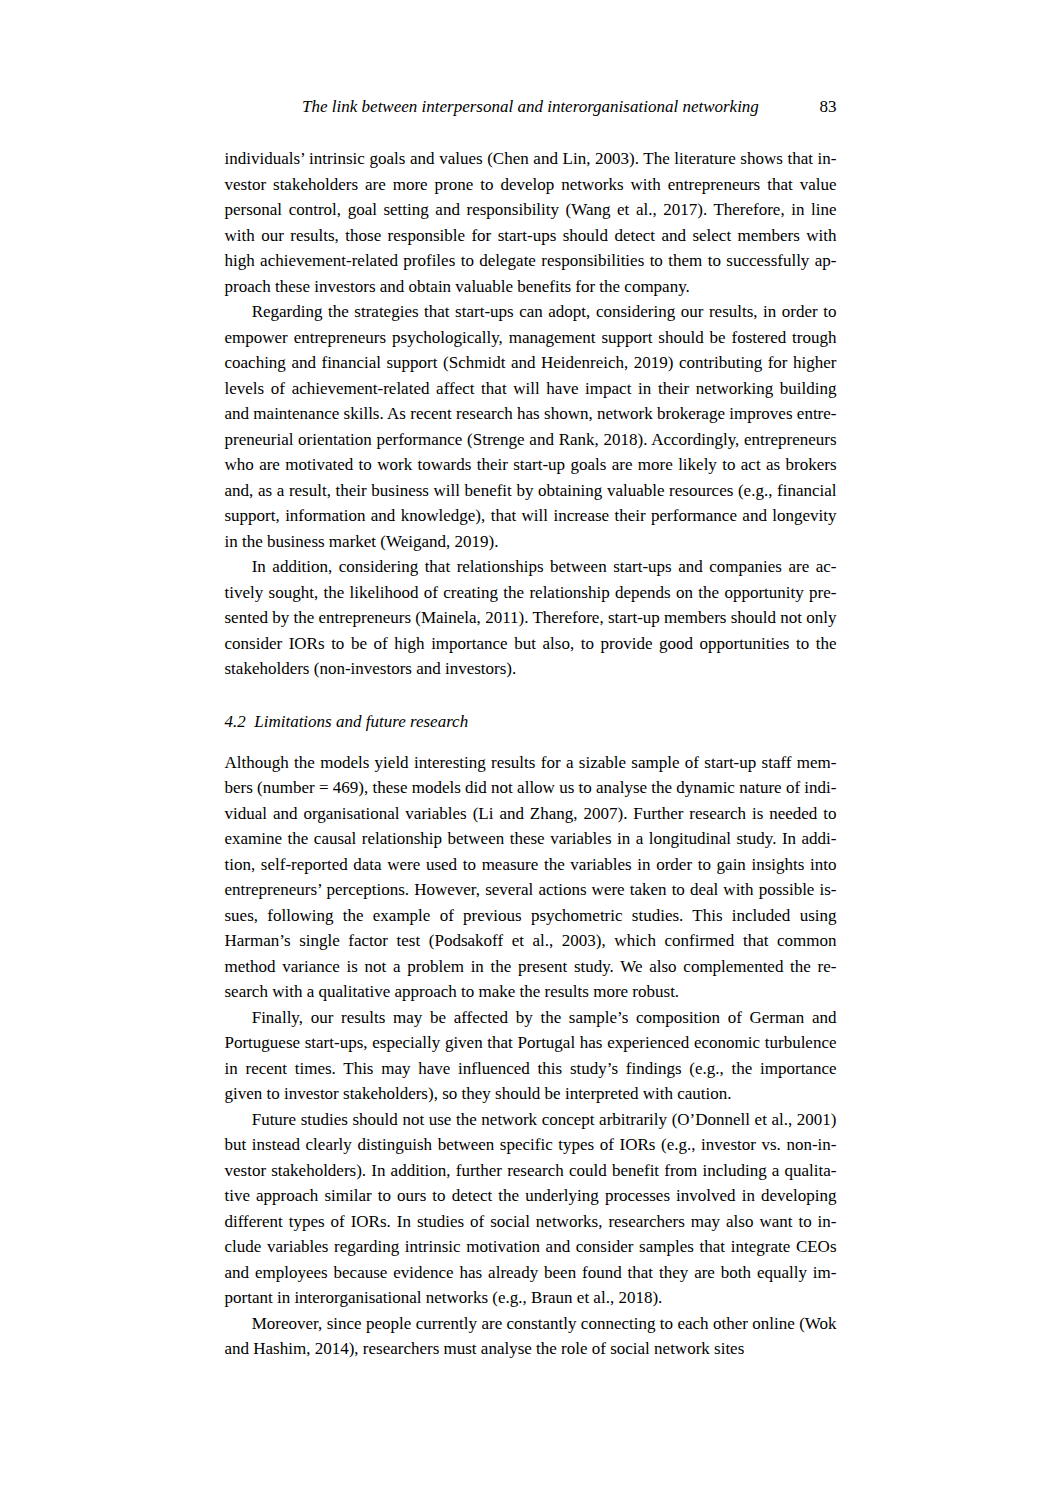The link between interpersonal and interorganisational networking 83
individuals’ intrinsic goals and values (Chen and Lin, 2003). The literature shows that investor stakeholders are more prone to develop networks with entrepreneurs that value personal control, goal setting and responsibility (Wang et al., 2017). Therefore, in line with our results, those responsible for start-ups should detect and select members with high achievement-related profiles to delegate responsibilities to them to successfully approach these investors and obtain valuable benefits for the company.
Regarding the strategies that start-ups can adopt, considering our results, in order to empower entrepreneurs psychologically, management support should be fostered trough coaching and financial support (Schmidt and Heidenreich, 2019) contributing for higher levels of achievement-related affect that will have impact in their networking building and maintenance skills. As recent research has shown, network brokerage improves entrepreneurial orientation performance (Strenge and Rank, 2018). Accordingly, entrepreneurs who are motivated to work towards their start-up goals are more likely to act as brokers and, as a result, their business will benefit by obtaining valuable resources (e.g., financial support, information and knowledge), that will increase their performance and longevity in the business market (Weigand, 2019).
In addition, considering that relationships between start-ups and companies are actively sought, the likelihood of creating the relationship depends on the opportunity presented by the entrepreneurs (Mainela, 2011). Therefore, start-up members should not only consider IORs to be of high importance but also, to provide good opportunities to the stakeholders (non-investors and investors).
4.2 Limitations and future research
Although the models yield interesting results for a sizable sample of start-up staff members (number = 469), these models did not allow us to analyse the dynamic nature of individual and organisational variables (Li and Zhang, 2007). Further research is needed to examine the causal relationship between these variables in a longitudinal study. In addition, self-reported data were used to measure the variables in order to gain insights into entrepreneurs’ perceptions. However, several actions were taken to deal with possible issues, following the example of previous psychometric studies. This included using Harman’s single factor test (Podsakoff et al., 2003), which confirmed that common method variance is not a problem in the present study. We also complemented the research with a qualitative approach to make the results more robust.
Finally, our results may be affected by the sample’s composition of German and Portuguese start-ups, especially given that Portugal has experienced economic turbulence in recent times. This may have influenced this study’s findings (e.g., the importance given to investor stakeholders), so they should be interpreted with caution.
Future studies should not use the network concept arbitrarily (O’Donnell et al., 2001) but instead clearly distinguish between specific types of IORs (e.g., investor vs. non-investor stakeholders). In addition, further research could benefit from including a qualitative approach similar to ours to detect the underlying processes involved in developing different types of IORs. In studies of social networks, researchers may also want to include variables regarding intrinsic motivation and consider samples that integrate CEOs and employees because evidence has already been found that they are both equally important in interorganisational networks (e.g., Braun et al., 2018).
Moreover, since people currently are constantly connecting to each other online (Wok and Hashim, 2014), researchers must analyse the role of social network sites